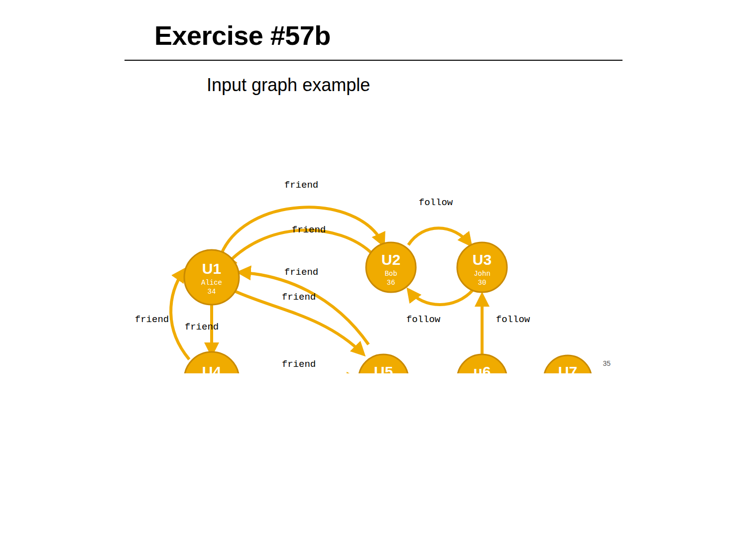Exercise #57b
Input graph example
U1 Alice 34 U2 Bob 36 U3 John 30 U4 David 29 U5 Paul 32 u6 Adel 36 U7 Eddy 60 friend friend follow follow follow friend friend friend friend friend friend follow
35